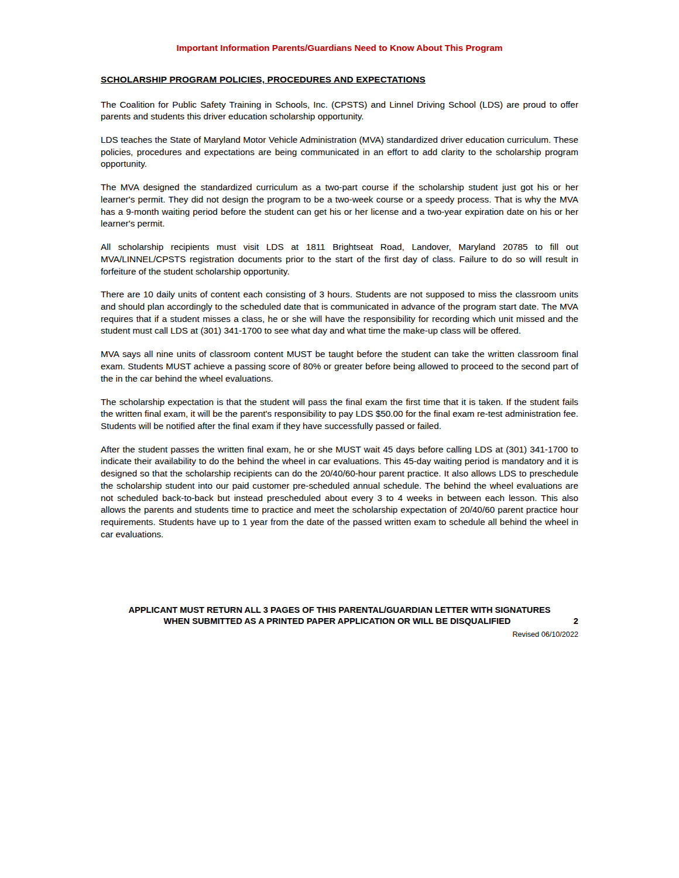Important Information Parents/Guardians Need to Know About This Program
SCHOLARSHIP PROGRAM POLICIES, PROCEDURES AND EXPECTATIONS
The Coalition for Public Safety Training in Schools, Inc. (CPSTS) and Linnel Driving School (LDS) are proud to offer parents and students this driver education scholarship opportunity.
LDS teaches the State of Maryland Motor Vehicle Administration (MVA) standardized driver education curriculum. These policies, procedures and expectations are being communicated in an effort to add clarity to the scholarship program opportunity.
The MVA designed the standardized curriculum as a two-part course if the scholarship student just got his or her learner's permit. They did not design the program to be a two-week course or a speedy process. That is why the MVA has a 9-month waiting period before the student can get his or her license and a two-year expiration date on his or her learner's permit.
All scholarship recipients must visit LDS at 1811 Brightseat Road, Landover, Maryland 20785 to fill out MVA/LINNEL/CPSTS registration documents prior to the start of the first day of class. Failure to do so will result in forfeiture of the student scholarship opportunity.
There are 10 daily units of content each consisting of 3 hours. Students are not supposed to miss the classroom units and should plan accordingly to the scheduled date that is communicated in advance of the program start date. The MVA requires that if a student misses a class, he or she will have the responsibility for recording which unit missed and the student must call LDS at (301) 341-1700 to see what day and what time the make-up class will be offered.
MVA says all nine units of classroom content MUST be taught before the student can take the written classroom final exam. Students MUST achieve a passing score of 80% or greater before being allowed to proceed to the second part of the in the car behind the wheel evaluations.
The scholarship expectation is that the student will pass the final exam the first time that it is taken. If the student fails the written final exam, it will be the parent's responsibility to pay LDS $50.00 for the final exam re-test administration fee. Students will be notified after the final exam if they have successfully passed or failed.
After the student passes the written final exam, he or she MUST wait 45 days before calling LDS at (301) 341-1700 to indicate their availability to do the behind the wheel in car evaluations. This 45-day waiting period is mandatory and it is designed so that the scholarship recipients can do the 20/40/60-hour parent practice. It also allows LDS to preschedule the scholarship student into our paid customer pre-scheduled annual schedule. The behind the wheel evaluations are not scheduled back-to-back but instead prescheduled about every 3 to 4 weeks in between each lesson. This also allows the parents and students time to practice and meet the scholarship expectation of 20/40/60 parent practice hour requirements. Students have up to 1 year from the date of the passed written exam to schedule all behind the wheel in car evaluations.
APPLICANT MUST RETURN ALL 3 PAGES OF THIS PARENTAL/GUARDIAN LETTER WITH SIGNATURES
WHEN SUBMITTED AS A PRINTED PAPER APPLICATION OR WILL BE DISQUALIFIED 2
Revised 06/10/2022